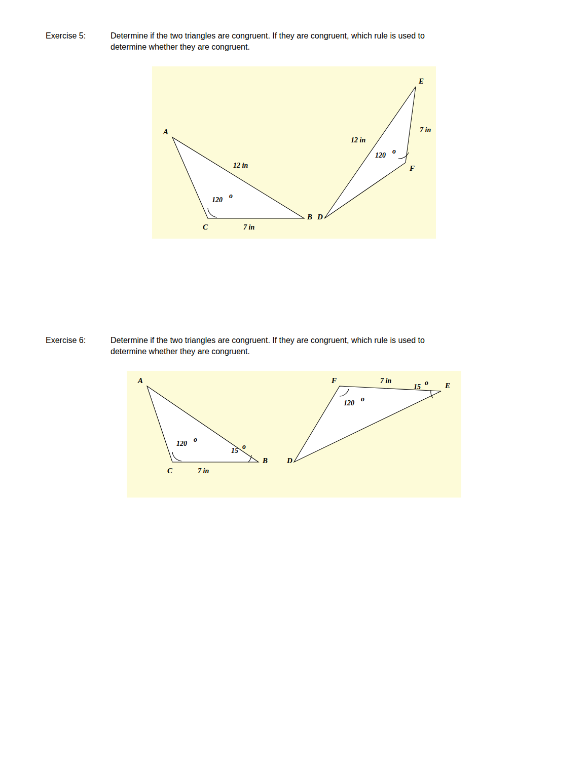Exercise 5:
Determine if the two triangles are congruent. If they are congruent, which rule is used to determine whether they are congruent.
A C B 12 in 7 in 120 o E F D 7 in 12 in 120 o
Exercise 6:
Determine if the two triangles are congruent. If they are congruent, which rule is used to determine whether they are congruent.
A C B 7 in 120 o 15 o F E D 7 in 120 o 15 o